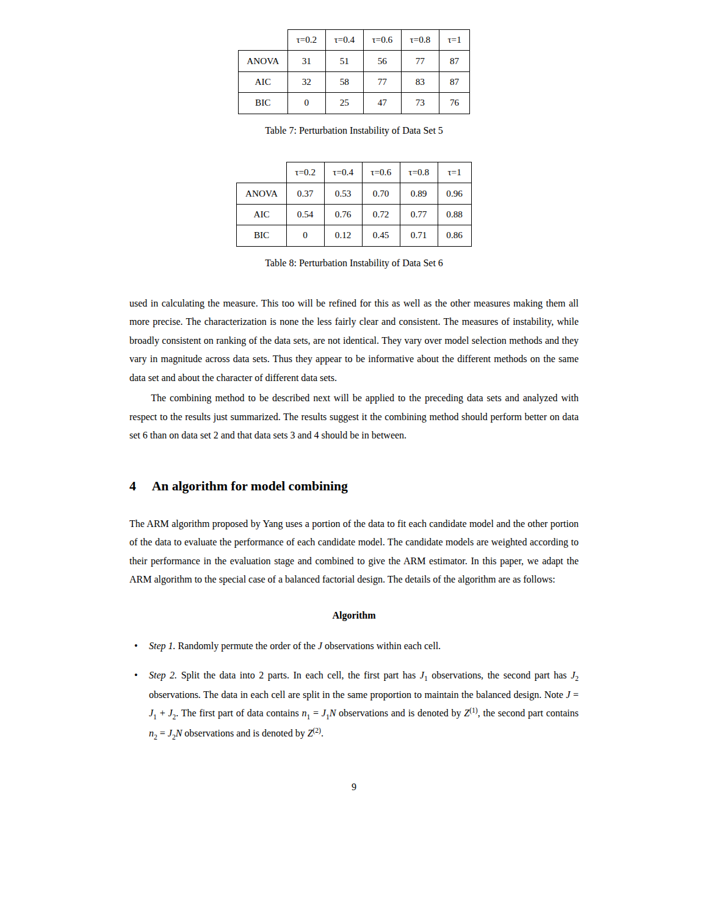| | τ=0.2 | τ=0.4 | τ=0.6 | τ=0.8 | τ=1 |
| ANOVA | 31 | 51 | 56 | 77 | 87 |
| AIC | 32 | 58 | 77 | 83 | 87 |
| BIC | 0 | 25 | 47 | 73 | 76 |
Table 7: Perturbation Instability of Data Set 5
| | τ=0.2 | τ=0.4 | τ=0.6 | τ=0.8 | τ=1 |
| ANOVA | 0.37 | 0.53 | 0.70 | 0.89 | 0.96 |
| AIC | 0.54 | 0.76 | 0.72 | 0.77 | 0.88 |
| BIC | 0 | 0.12 | 0.45 | 0.71 | 0.86 |
Table 8: Perturbation Instability of Data Set 6
used in calculating the measure. This too will be refined for this as well as the other measures making them all more precise. The characterization is none the less fairly clear and consistent. The measures of instability, while broadly consistent on ranking of the data sets, are not identical. They vary over model selection methods and they vary in magnitude across data sets. Thus they appear to be informative about the different methods on the same data set and about the character of different data sets.
The combining method to be described next will be applied to the preceding data sets and analyzed with respect to the results just summarized. The results suggest it the combining method should perform better on data set 6 than on data set 2 and that data sets 3 and 4 should be in between.
4 An algorithm for model combining
The ARM algorithm proposed by Yang uses a portion of the data to fit each candidate model and the other portion of the data to evaluate the performance of each candidate model. The candidate models are weighted according to their performance in the evaluation stage and combined to give the ARM estimator. In this paper, we adapt the ARM algorithm to the special case of a balanced factorial design. The details of the algorithm are as follows:
Algorithm
Step 1. Randomly permute the order of the J observations within each cell.
Step 2. Split the data into 2 parts. In each cell, the first part has J1 observations, the second part has J2 observations. The data in each cell are split in the same proportion to maintain the balanced design. Note J = J1 + J2. The first part of data contains n1 = J1N observations and is denoted by Z(1), the second part contains n2 = J2N observations and is denoted by Z(2).
9